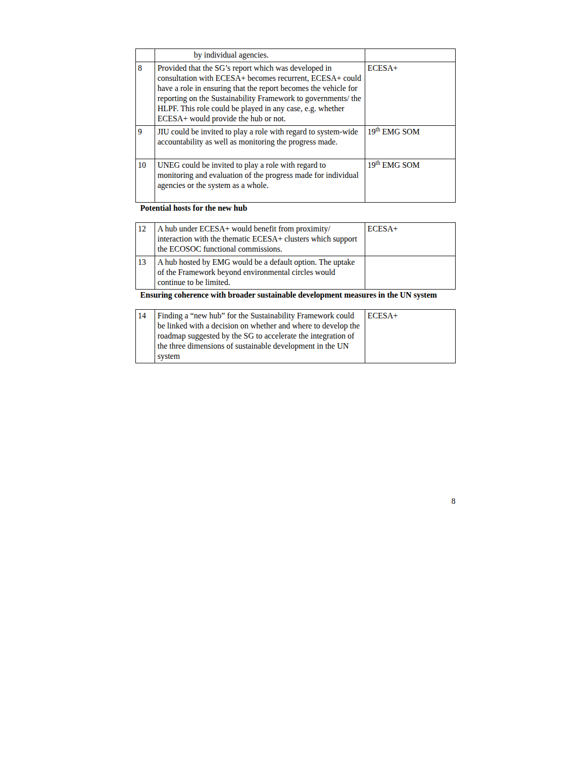| | by individual agencies. | |
| 8 | Provided that the SG’s report which was developed in consultation with ECESA+ becomes recurrent, ECESA+ could have a role in ensuring that the report becomes the vehicle for reporting on the Sustainability Framework to governments/ the HLPF. This role could be played in any case, e.g. whether ECESA+ would provide the hub or not. | ECESA+ |
| 9 | JIU could be invited to play a role with regard to system-wide accountability as well as monitoring the progress made. | 19 th EMG SOM |
| 10 | UNEG could be invited to play a role with regard to monitoring and evaluation of the progress made for individual agencies or the system as a whole. | 19 th EMG SOM |
Potential hosts for the new hub
| 12 | A hub under ECESA+ would benefit from proximity/ interaction with the thematic ECESA+ clusters which support the ECOSOC functional commissions. | ECESA+ |
| 13 | A hub hosted by EMG would be a default option. The uptake of the Framework beyond environmental circles would continue to be limited. | |
Ensuring coherence with broader sustainable development measures in the UN system
| 14 | Finding a “new hub” for the Sustainability Framework could be linked with a decision on whether and where to develop the roadmap suggested by the SG to accelerate the integration of the three dimensions of sustainable development in the UN system | ECESA+ |
8